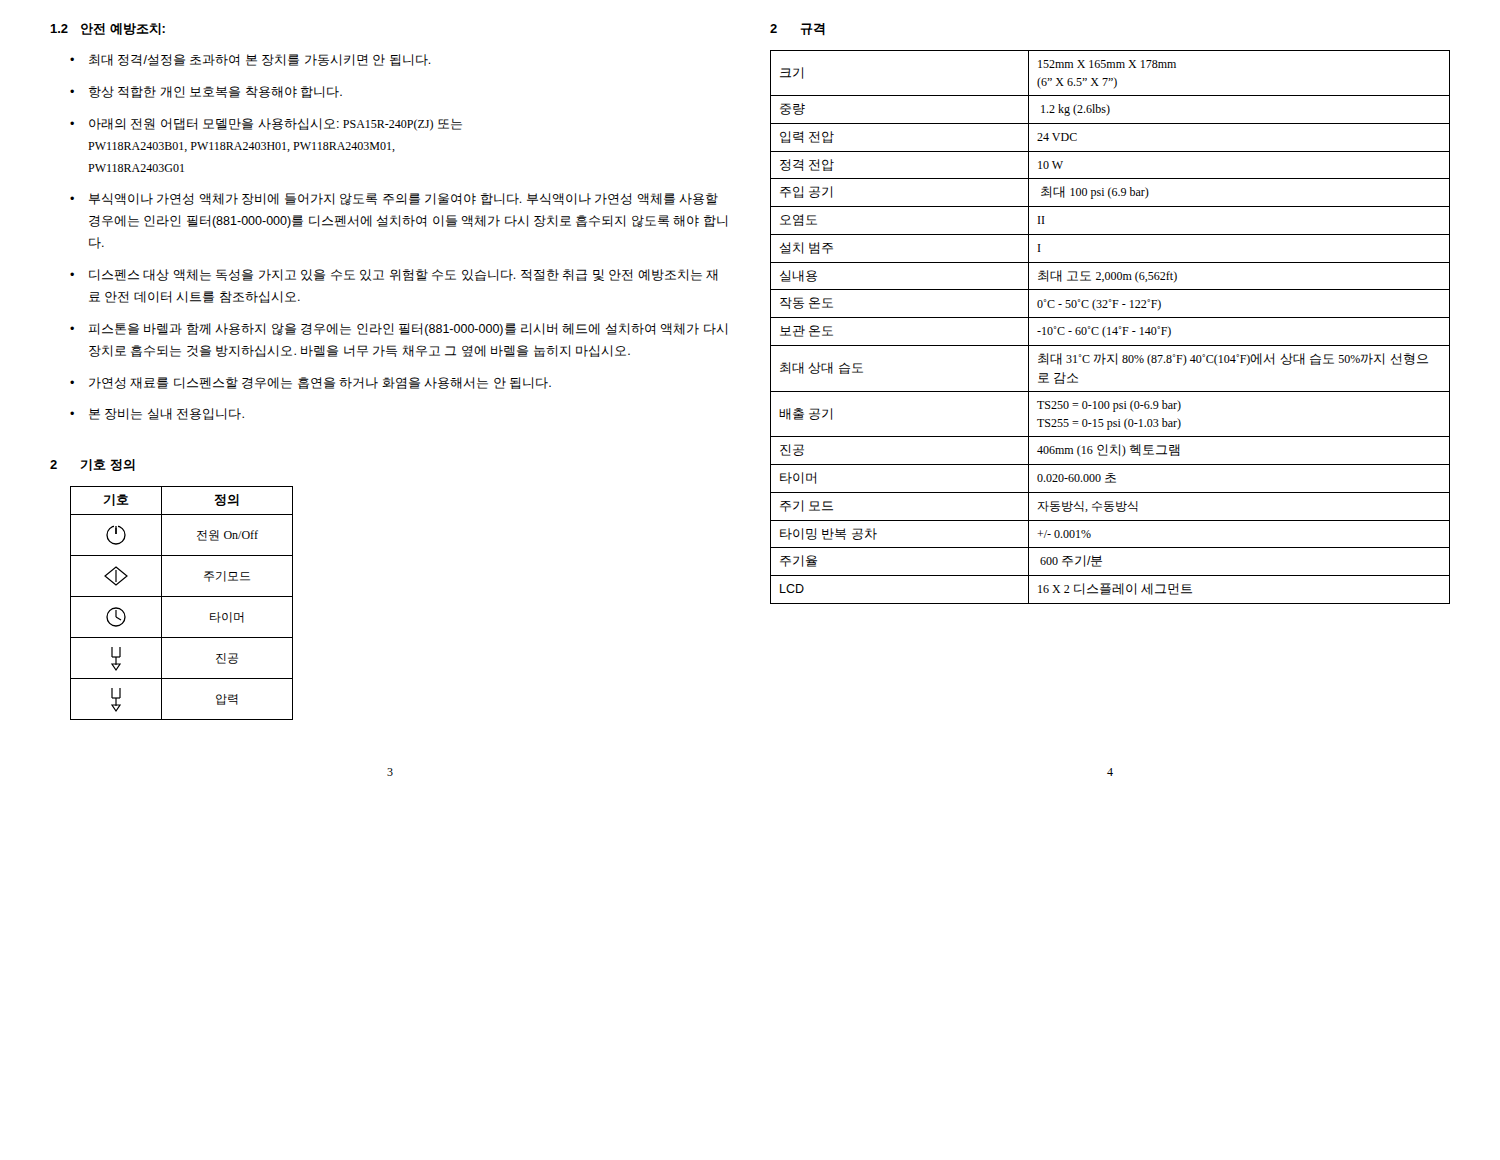1.2안전 예방조치:
최대 정격/설정을 초과하여 본 장치를 가동시키면 안 됩니다.
항상 적합한 개인 보호복을 착용해야 합니다.
아래의 전원 어댑터 모델만을 사용하십시오: PSA15R-240P(ZJ) 또는
PW118RA2403B01, PW118RA2403H01, PW118RA2403M01,
PW118RA2403G01
부식액이나 가연성 액체가 장비에 들어가지 않도록 주의를 기울여야 합니다. 부식액이나 가연성 액체를 사용할 경우에는 인라인 필터(881-000-000)를 디스펜서에 설치하여 이들 액체가 다시 장치로 흡수되지 않도록 해야 합니다.
디스펜스 대상 액체는 독성을 가지고 있을 수도 있고 위험할 수도 있습니다. 적절한 취급 및 안전 예방조치는 재료 안전 데이터 시트를 참조하십시오.
피스톤을 바렐과 함께 사용하지 않을 경우에는 인라인 필터(881-000-000)를 리시버 헤드에 설치하여 액체가 다시 장치로 흡수되는 것을 방지하십시오. 바렐을 너무 가득 채우고 그 옆에 바렐을 눕히지 마십시오.
가연성 재료를 디스펜스할 경우에는 흡연을 하거나 화염을 사용해서는 안 됩니다.
본 장비는 실내 전용입니다.
2기호 정의
| 기호 | 정의 |
| --- | --- |
| | 전원 On/Off |
| | 주기모드 |
| | 타이머 |
| | 진공 |
| | 압력 |
3
2규격
| 크기 | 152mm X 165mm X 178mm (6” X 6.5” X 7”) |
| 중량 | 1.2 kg (2.6lbs) |
| 입력 전압 | 24 VDC |
| 정격 전압 | 10 W |
| 주입 공기 | 최대 100 psi (6.9 bar) |
| 오염도 | II |
| 설치 범주 | I |
| 실내용 | 최대 고도 2,000m (6,562ft) |
| 작동 온도 | 0˚C - 50˚C (32˚F - 122˚F) |
| 보관 온도 | -10˚C - 60˚C (14˚F - 140˚F) |
| 최대 상대 습도 | 최대 31˚C 까지 80% (87.8˚F) 40˚C(104˚F) 에서 상대 습도 50% 까지 선형으로 감소 |
| 배출 공기 | TS250 = 0-100 psi (0-6.9 bar) TS255 = 0-15 psi (0-1.03 bar) |
| 진공 | 406mm (16 인치 ) 헥토그램 |
| 타이머 | 0.020-60.000 초 |
| 주기 모드 | 자동방식, 수동방식 |
| 타이밍 반복 공차 | +/- 0.001% |
| 주기율 | 600 주기/분 |
| LCD | 16 X 2 디스플레이 세그먼트 |
4